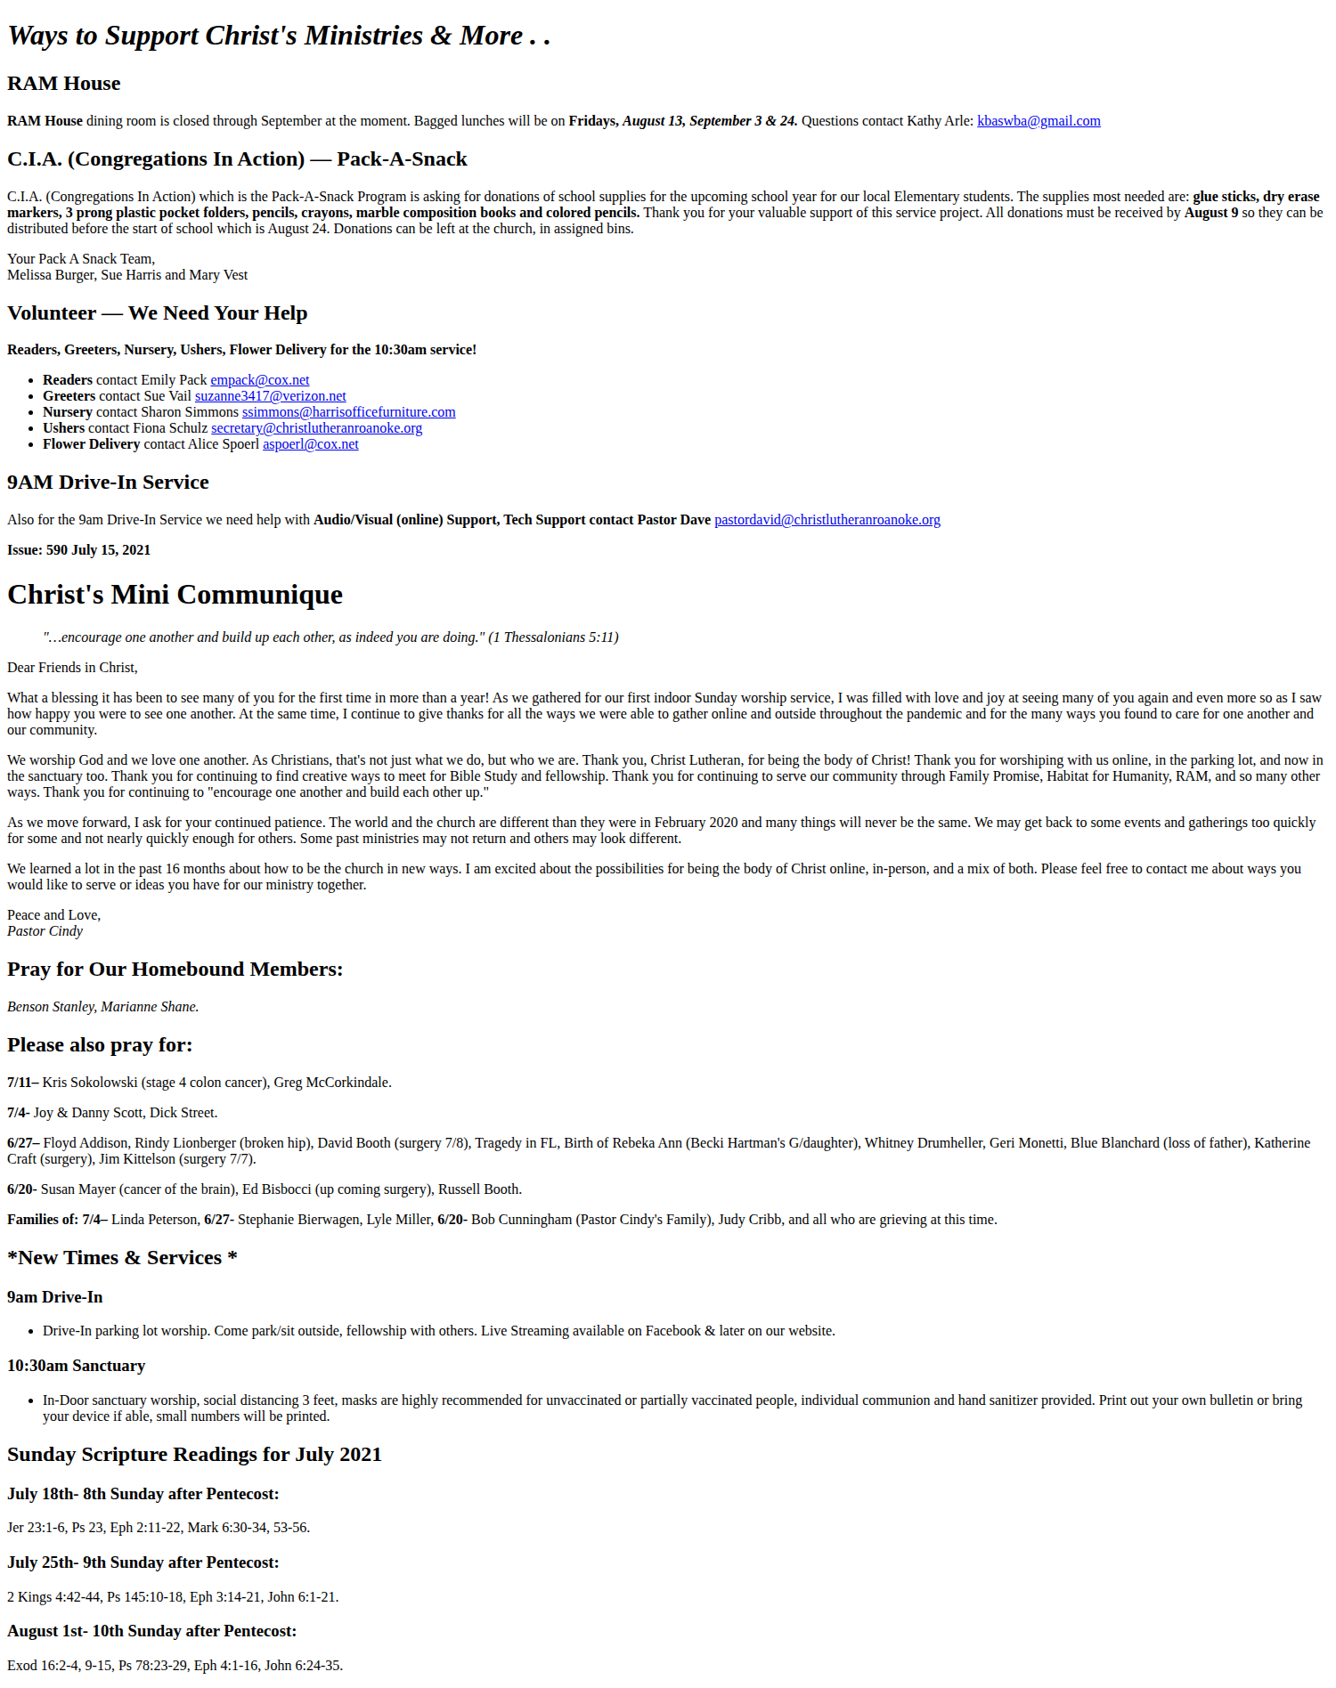Ways to Support Christ's Ministries & More . .
RAM House
RAM House dining room is closed through September at the moment. Bagged lunches will be on Fridays, August 13, September 3 & 24. Questions contact Kathy Arle: kbaswba@gmail.com
C.I.A. (Congregations In Action) — Pack-A-Snack
C.I.A. (Congregations In Action) which is the Pack-A-Snack Program is asking for donations of school supplies for the upcoming school year for our local Elementary students. The supplies most needed are: glue sticks, dry erase markers, 3 prong plastic pocket folders, pencils, crayons, marble composition books and colored pencils. Thank you for your valuable support of this service project. All donations must be received by August 9 so they can be distributed before the start of school which is August 24. Donations can be left at the church, in assigned bins.
Your Pack A Snack Team,
Melissa Burger, Sue Harris and Mary Vest
Volunteer — We Need Your Help
Readers, Greeters, Nursery, Ushers, Flower Delivery for the 10:30am service!
Readers contact Emily Pack empack@cox.net
Greeters contact Sue Vail suzanne3417@verizon.net
Nursery contact Sharon Simmons ssimmons@harrisofficefurniture.com
Ushers contact Fiona Schulz secretary@christlutheranroanoke.org
Flower Delivery contact Alice Spoerl aspoerl@cox.net
9AM Drive-In Service
Also for the 9am Drive-In Service we need help with Audio/Visual (online) Support, Tech Support contact Pastor Dave pastordavid@christlutheranroanoke.org
Issue: 590 July 15, 2021
Christ's Mini Communique
"…encourage one another and build up each other, as indeed you are doing." (1 Thessalonians 5:11)
Dear Friends in Christ,
What a blessing it has been to see many of you for the first time in more than a year! As we gathered for our first indoor Sunday worship service, I was filled with love and joy at seeing many of you again and even more so as I saw how happy you were to see one another. At the same time, I continue to give thanks for all the ways we were able to gather online and outside throughout the pandemic and for the many ways you found to care for one another and our community.
We worship God and we love one another. As Christians, that's not just what we do, but who we are. Thank you, Christ Lutheran, for being the body of Christ! Thank you for worshiping with us online, in the parking lot, and now in the sanctuary too. Thank you for continuing to find creative ways to meet for Bible Study and fellowship. Thank you for continuing to serve our community through Family Promise, Habitat for Humanity, RAM, and so many other ways. Thank you for continuing to "encourage one another and build each other up."
As we move forward, I ask for your continued patience. The world and the church are different than they were in February 2020 and many things will never be the same. We may get back to some events and gatherings too quickly for some and not nearly quickly enough for others. Some past ministries may not return and others may look different.
We learned a lot in the past 16 months about how to be the church in new ways. I am excited about the possibilities for being the body of Christ online, in-person, and a mix of both. Please feel free to contact me about ways you would like to serve or ideas you have for our ministry together.
Peace and Love,
Pastor Cindy
Pray for Our Homebound Members:
Benson Stanley, Marianne Shane.
Please also pray for:
7/11– Kris Sokolowski (stage 4 colon cancer), Greg McCorkindale.
7/4- Joy & Danny Scott, Dick Street.
6/27– Floyd Addison, Rindy Lionberger (broken hip), David Booth (surgery 7/8), Tragedy in FL, Birth of Rebeka Ann (Becki Hartman's G/daughter), Whitney Drumheller, Geri Monetti, Blue Blanchard (loss of father), Katherine Craft (surgery), Jim Kittelson (surgery 7/7).
6/20- Susan Mayer (cancer of the brain), Ed Bisbocci (up coming surgery), Russell Booth.
Families of: 7/4– Linda Peterson, 6/27- Stephanie Bierwagen, Lyle Miller, 6/20- Bob Cunningham (Pastor Cindy's Family), Judy Cribb, and all who are grieving at this time.
*New Times & Services *
9am Drive-In
Drive-In parking lot worship. Come park/sit outside, fellowship with others. Live Streaming available on Facebook & later on our website.
10:30am Sanctuary
In-Door sanctuary worship, social distancing 3 feet, masks are highly recommended for unvaccinated or partially vaccinated people, individual communion and hand sanitizer provided. Print out your own bulletin or bring your device if able, small numbers will be printed.
Sunday Scripture Readings for July 2021
July 18th- 8th Sunday after Pentecost:
Jer 23:1-6, Ps 23, Eph 2:11-22, Mark 6:30-34, 53-56.
July 25th- 9th Sunday after Pentecost:
2 Kings 4:42-44, Ps 145:10-18, Eph 3:14-21, John 6:1-21.
August 1st- 10th Sunday after Pentecost:
Exod 16:2-4, 9-15, Ps 78:23-29, Eph 4:1-16, John 6:24-35.